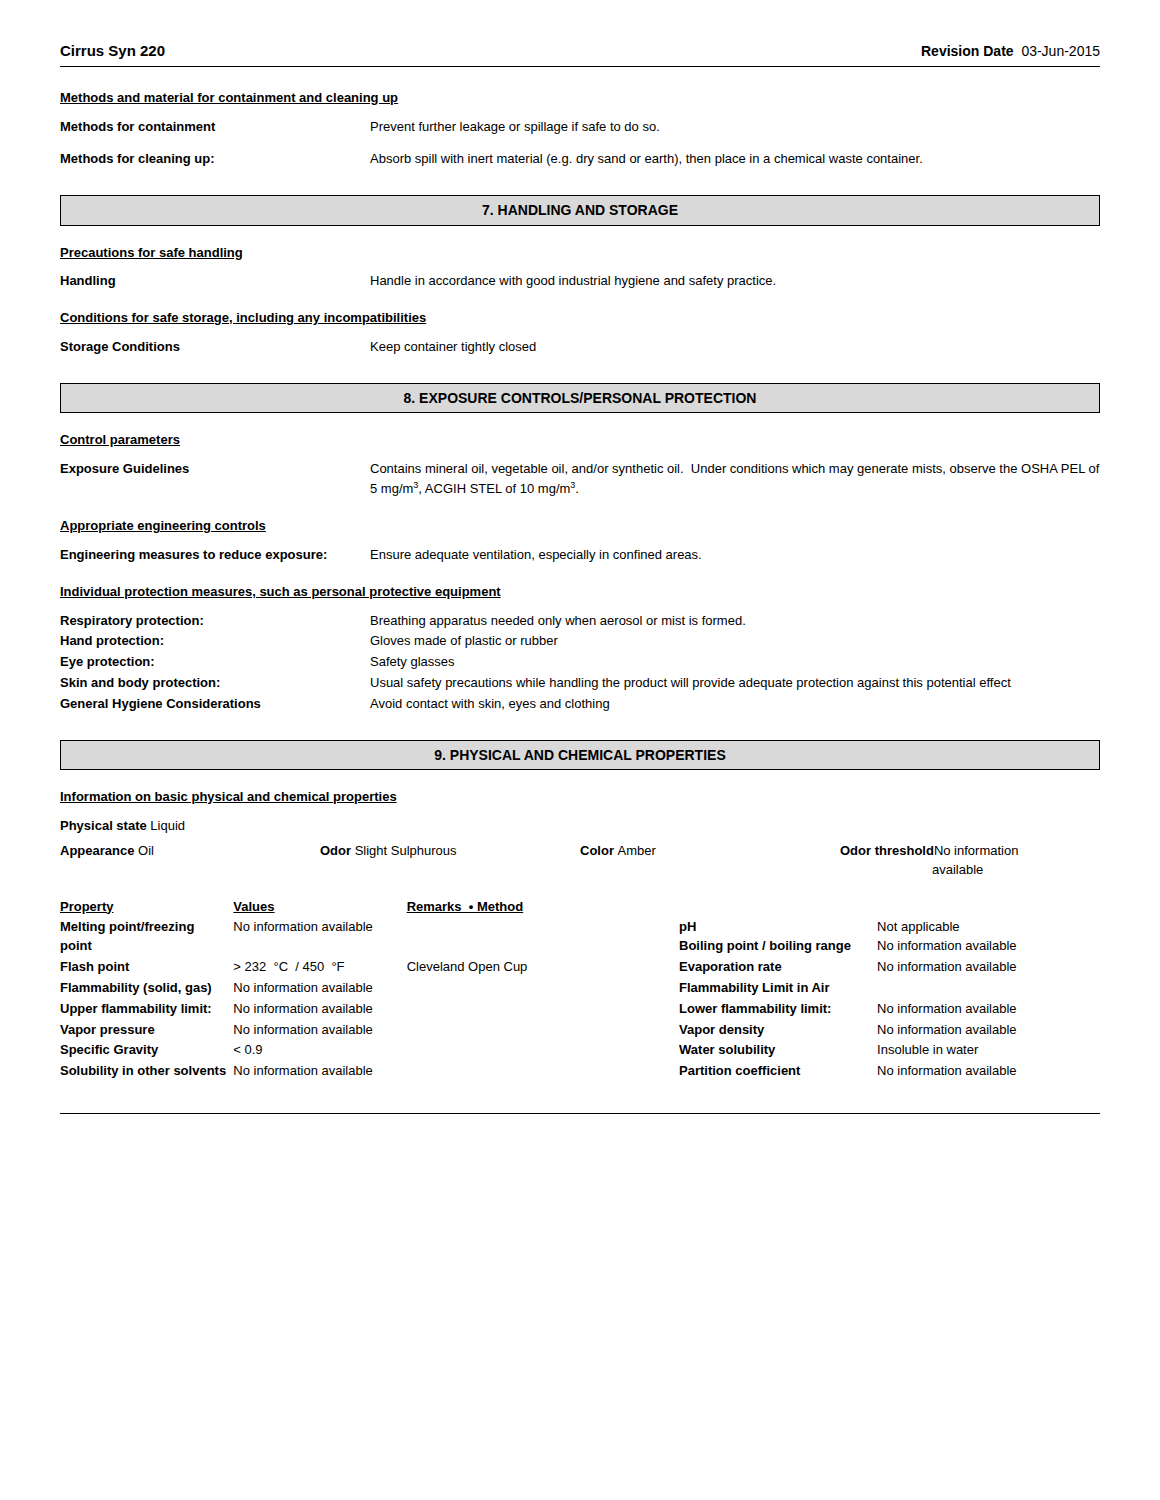Cirrus Syn 220 Revision Date 03-Jun-2015
Methods and material for containment and cleaning up
Methods for containment
Prevent further leakage or spillage if safe to do so.
Methods for cleaning up:
Absorb spill with inert material (e.g. dry sand or earth), then place in a chemical waste container.
7. HANDLING AND STORAGE
Precautions for safe handling
Handling
Handle in accordance with good industrial hygiene and safety practice.
Conditions for safe storage, including any incompatibilities
Storage Conditions
Keep container tightly closed
8. EXPOSURE CONTROLS/PERSONAL PROTECTION
Control parameters
Exposure Guidelines
Contains mineral oil, vegetable oil, and/or synthetic oil. Under conditions which may generate mists, observe the OSHA PEL of 5 mg/m3, ACGIH STEL of 10 mg/m3.
Appropriate engineering controls
Engineering measures to reduce exposure:
Ensure adequate ventilation, especially in confined areas.
Individual protection measures, such as personal protective equipment
Respiratory protection:
Breathing apparatus needed only when aerosol or mist is formed.
Hand protection:
Gloves made of plastic or rubber
Eye protection:
Safety glasses
Skin and body protection:
Usual safety precautions while handling the product will provide adequate protection against this potential effect
General Hygiene Considerations
Avoid contact with skin, eyes and clothing
9. PHYSICAL AND CHEMICAL PROPERTIES
Information on basic physical and chemical properties
Physical state Liquid
Appearance Oil
Odor Slight Sulphurous
Color Amber
Odor threshold No information available
| Property | Values | Remarks • Method | | |
| --- | --- | --- | --- | --- |
| Melting point/freezing point | No information available | | pH Boiling point / boiling range | Not applicable No information available |
| Flash point | > 232 °C / 450 °F | Cleveland Open Cup | Evaporation rate | No information available |
| Flammability (solid, gas) | No information available | | Flammability Limit in Air | |
| Upper flammability limit: | No information available | | Lower flammability limit: | No information available |
| Vapor pressure | No information available | | Vapor density | No information available |
| Specific Gravity | < 0.9 | | Water solubility | Insoluble in water |
| Solubility in other solvents | No information available | | Partition coefficient | No information available |